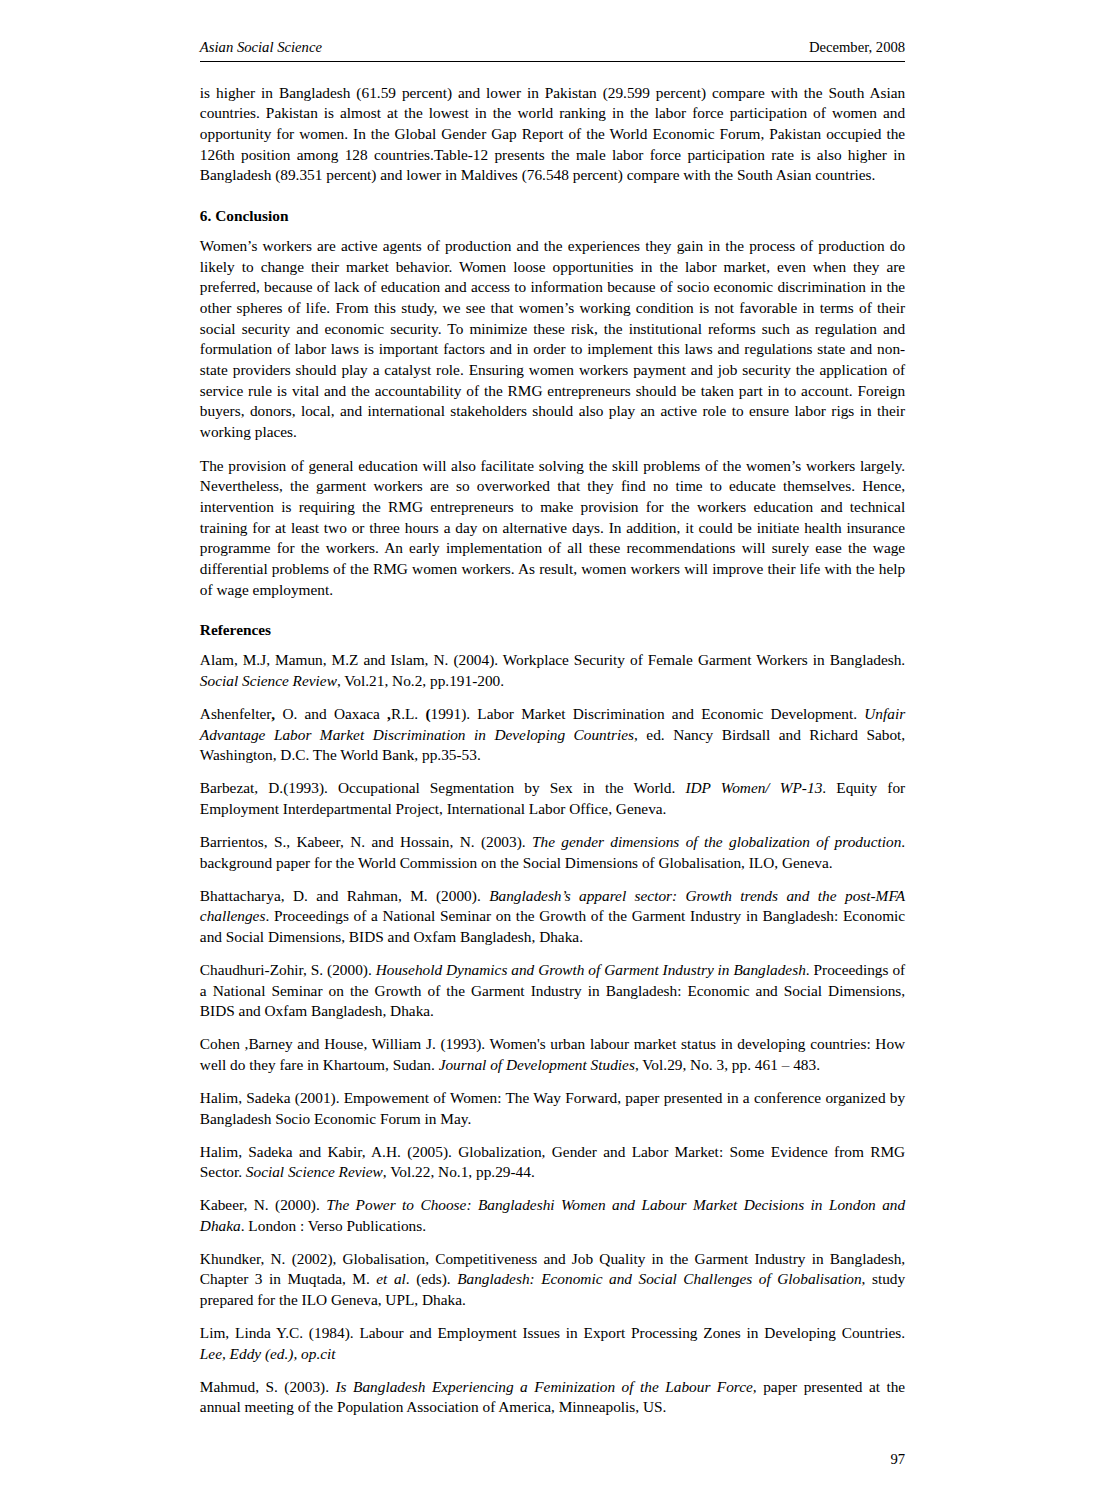Asian Social Science December, 2008
is higher in Bangladesh (61.59 percent) and lower in Pakistan (29.599 percent) compare with the South Asian countries. Pakistan is almost at the lowest in the world ranking in the labor force participation of women and opportunity for women. In the Global Gender Gap Report of the World Economic Forum, Pakistan occupied the 126th position among 128 countries.Table-12 presents the male labor force participation rate is also higher in Bangladesh (89.351 percent) and lower in Maldives (76.548 percent) compare with the South Asian countries.
6. Conclusion
Women’s workers are active agents of production and the experiences they gain in the process of production do likely to change their market behavior. Women loose opportunities in the labor market, even when they are preferred, because of lack of education and access to information because of socio economic discrimination in the other spheres of life. From this study, we see that women’s working condition is not favorable in terms of their social security and economic security. To minimize these risk, the institutional reforms such as regulation and formulation of labor laws is important factors and in order to implement this laws and regulations state and non-state providers should play a catalyst role. Ensuring women workers payment and job security the application of service rule is vital and the accountability of the RMG entrepreneurs should be taken part in to account. Foreign buyers, donors, local, and international stakeholders should also play an active role to ensure labor rigs in their working places.
The provision of general education will also facilitate solving the skill problems of the women’s workers largely. Nevertheless, the garment workers are so overworked that they find no time to educate themselves. Hence, intervention is requiring the RMG entrepreneurs to make provision for the workers education and technical training for at least two or three hours a day on alternative days. In addition, it could be initiate health insurance programme for the workers. An early implementation of all these recommendations will surely ease the wage differential problems of the RMG women workers. As result, women workers will improve their life with the help of wage employment.
References
Alam, M.J, Mamun, M.Z and Islam, N. (2004). Workplace Security of Female Garment Workers in Bangladesh. Social Science Review, Vol.21, No.2, pp.191-200.
Ashenfelter, O. and Oaxaca , R.L. (1991). Labor Market Discrimination and Economic Development. Unfair Advantage Labor Market Discrimination in Developing Countries, ed. Nancy Birdsall and Richard Sabot, Washington, D.C. The World Bank, pp.35-53.
Barbezat, D.(1993). Occupational Segmentation by Sex in the World. IDP Women/ WP-13. Equity for Employment Interdepartmental Project, International Labor Office, Geneva.
Barrientos, S., Kabeer, N. and Hossain, N. (2003). The gender dimensions of the globalization of production. background paper for the World Commission on the Social Dimensions of Globalisation, ILO, Geneva.
Bhattacharya, D. and Rahman, M. (2000). Bangladesh’s apparel sector: Growth trends and the post-MFA challenges. Proceedings of a National Seminar on the Growth of the Garment Industry in Bangladesh: Economic and Social Dimensions, BIDS and Oxfam Bangladesh, Dhaka.
Chaudhuri-Zohir, S. (2000). Household Dynamics and Growth of Garment Industry in Bangladesh. Proceedings of a National Seminar on the Growth of the Garment Industry in Bangladesh: Economic and Social Dimensions, BIDS and Oxfam Bangladesh, Dhaka.
Cohen ,Barney and House, William J. (1993). Women's urban labour market status in developing countries: How well do they fare in Khartoum, Sudan. Journal of Development Studies, Vol.29, No. 3, pp. 461 – 483.
Halim, Sadeka (2001). Empowement of Women: The Way Forward, paper presented in a conference organized by Bangladesh Socio Economic Forum in May.
Halim, Sadeka and Kabir, A.H. (2005). Globalization, Gender and Labor Market: Some Evidence from RMG Sector. Social Science Review, Vol.22, No.1, pp.29-44.
Kabeer, N. (2000). The Power to Choose: Bangladeshi Women and Labour Market Decisions in London and Dhaka. London : Verso Publications.
Khundker, N. (2002), Globalisation, Competitiveness and Job Quality in the Garment Industry in Bangladesh, Chapter 3 in Muqtada, M. et al. (eds). Bangladesh: Economic and Social Challenges of Globalisation, study prepared for the ILO Geneva, UPL, Dhaka.
Lim, Linda Y.C. (1984). Labour and Employment Issues in Export Processing Zones in Developing Countries. Lee, Eddy (ed.), op.cit
Mahmud, S. (2003). Is Bangladesh Experiencing a Feminization of the Labour Force, paper presented at the annual meeting of the Population Association of America, Minneapolis, US.
97